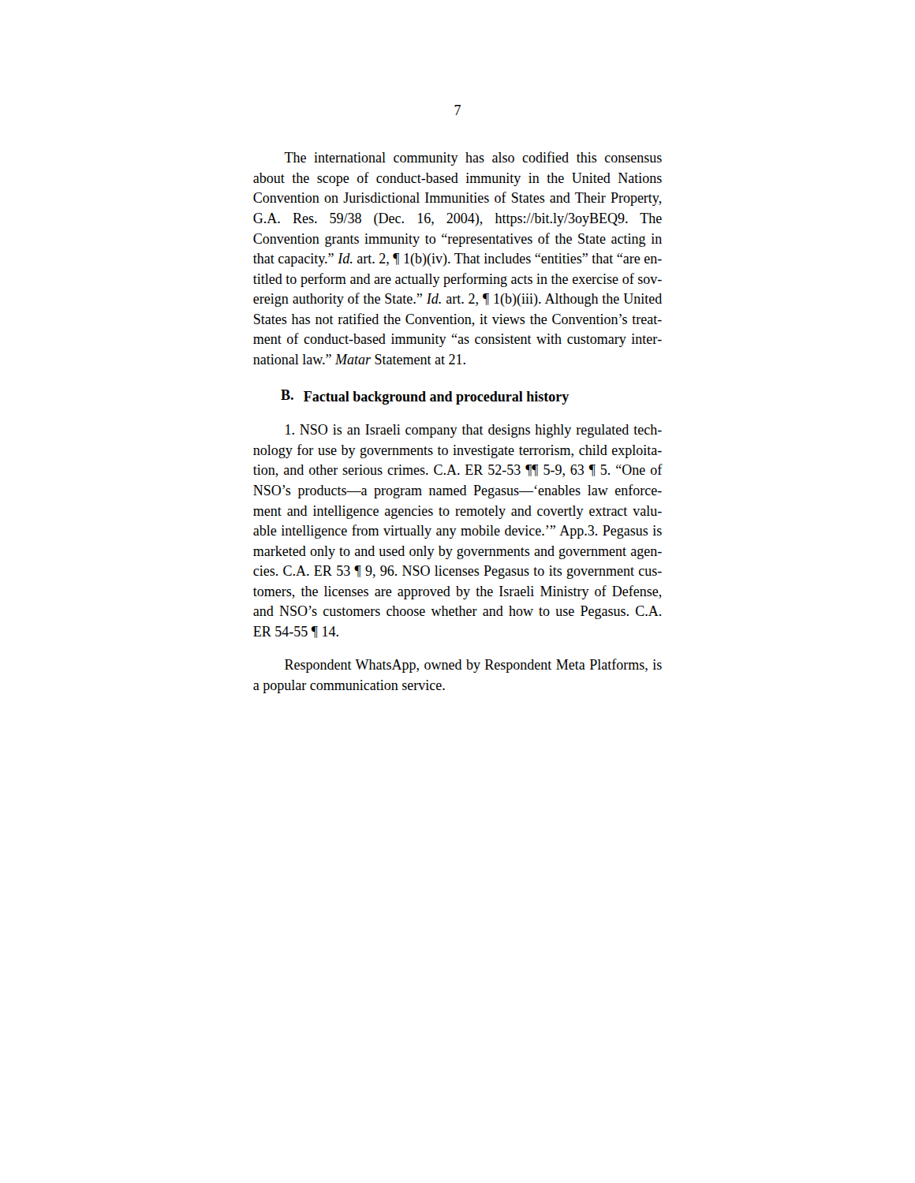7
The international community has also codified this consensus about the scope of conduct-based immunity in the United Nations Convention on Jurisdictional Immunities of States and Their Property, G.A. Res. 59/38 (Dec. 16, 2004), https://bit.ly/3oyBEQ9. The Convention grants immunity to “representatives of the State acting in that capacity.” Id. art. 2, ¶ 1(b)(iv). That includes “entities” that “are entitled to perform and are actually performing acts in the exercise of sovereign authority of the State.” Id. art. 2, ¶ 1(b)(iii). Although the United States has not ratified the Convention, it views the Convention’s treatment of conduct-based immunity “as consistent with customary international law.” Matar Statement at 21.
B.
Factual background and procedural history
1. NSO is an Israeli company that designs highly regulated technology for use by governments to investigate terrorism, child exploitation, and other serious crimes. C.A. ER 52-53 ¶¶ 5-9, 63 ¶ 5. “One of NSO’s products—a program named Pegasus—‘enables law enforcement and intelligence agencies to remotely and covertly extract valuable intelligence from virtually any mobile device.’” App.3. Pegasus is marketed only to and used only by governments and government agencies. C.A. ER 53 ¶ 9, 96. NSO licenses Pegasus to its government customers, the licenses are approved by the Israeli Ministry of Defense, and NSO’s customers choose whether and how to use Pegasus. C.A. ER 54-55 ¶ 14.
Respondent WhatsApp, owned by Respondent Meta Platforms, is a popular communication service.